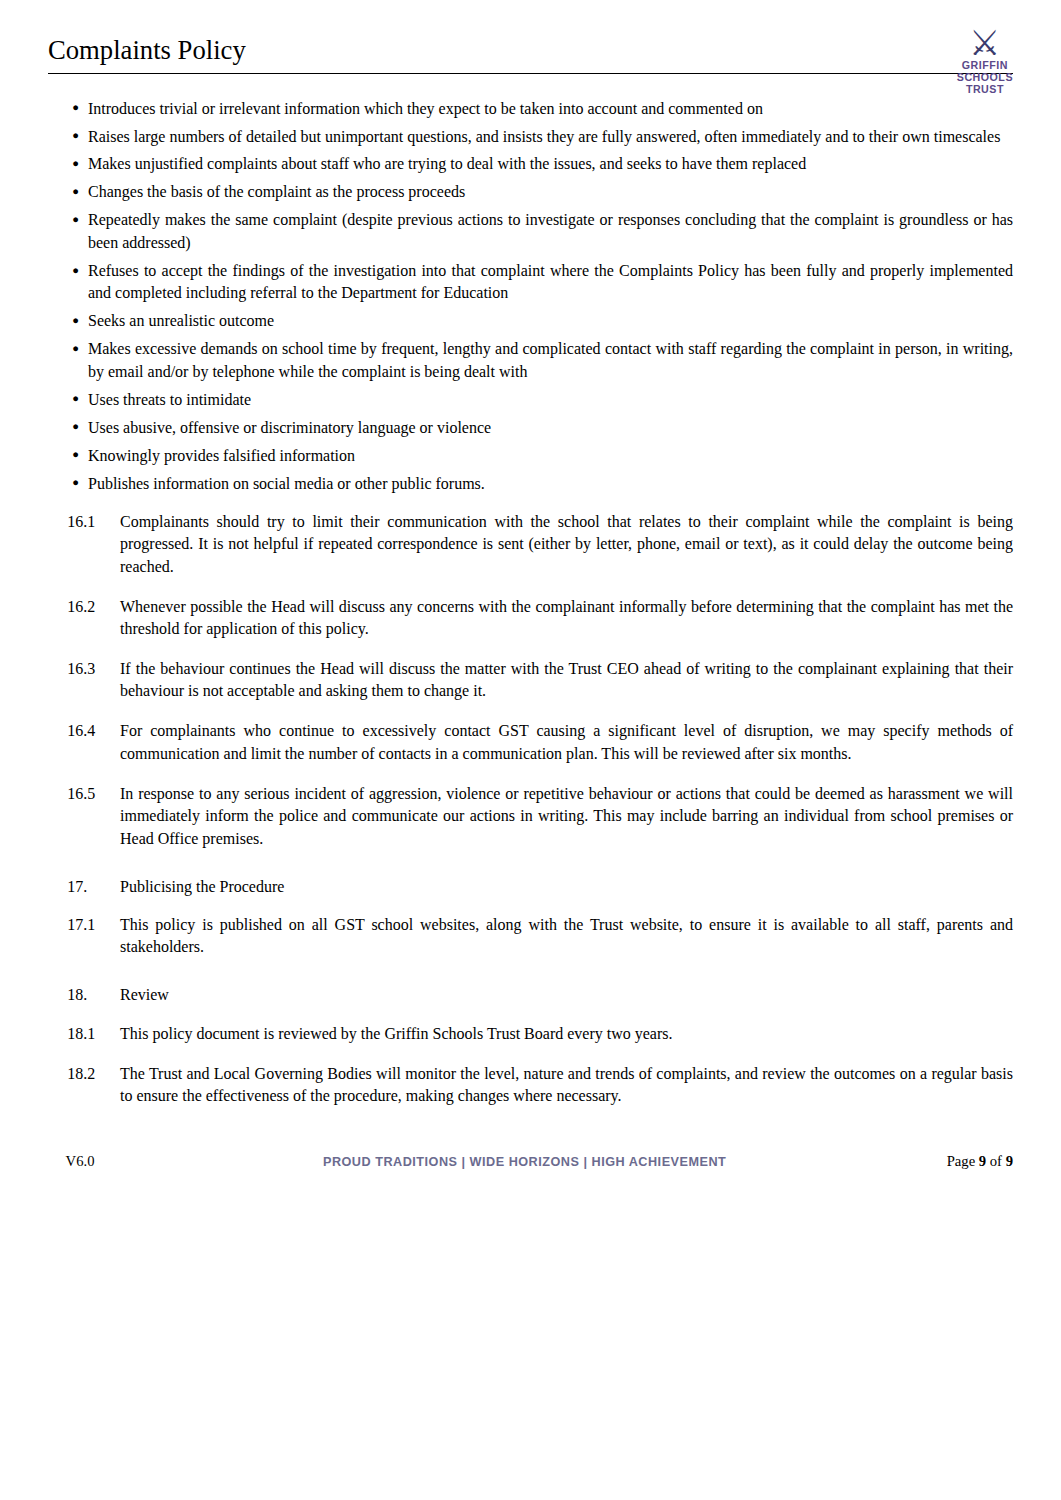Complaints Policy
⚔
GRIFFIN
SCHOOLS
TRUST
Introduces trivial or irrelevant information which they expect to be taken into account and commented on
Raises large numbers of detailed but unimportant questions, and insists they are fully answered, often immediately and to their own timescales
Makes unjustified complaints about staff who are trying to deal with the issues, and seeks to have them replaced
Changes the basis of the complaint as the process proceeds
Repeatedly makes the same complaint (despite previous actions to investigate or responses concluding that the complaint is groundless or has been addressed)
Refuses to accept the findings of the investigation into that complaint where the Complaints Policy has been fully and properly implemented and completed including referral to the Department for Education
Seeks an unrealistic outcome
Makes excessive demands on school time by frequent, lengthy and complicated contact with staff regarding the complaint in person, in writing, by email and/or by telephone while the complaint is being dealt with
Uses threats to intimidate
Uses abusive, offensive or discriminatory language or violence
Knowingly provides falsified information
Publishes information on social media or other public forums.
16.1
Complainants should try to limit their communication with the school that relates to their complaint while the complaint is being progressed. It is not helpful if repeated correspondence is sent (either by letter, phone, email or text), as it could delay the outcome being reached.
16.2
Whenever possible the Head will discuss any concerns with the complainant informally before determining that the complaint has met the threshold for application of this policy.
16.3
If the behaviour continues the Head will discuss the matter with the Trust CEO ahead of writing to the complainant explaining that their behaviour is not acceptable and asking them to change it.
16.4
For complainants who continue to excessively contact GST causing a significant level of disruption, we may specify methods of communication and limit the number of contacts in a communication plan. This will be reviewed after six months.
16.5
In response to any serious incident of aggression, violence or repetitive behaviour or actions that could be deemed as harassment we will immediately inform the police and communicate our actions in writing. This may include barring an individual from school premises or Head Office premises.
17. Publicising the Procedure
17.1
This policy is published on all GST school websites, along with the Trust website, to ensure it is available to all staff, parents and stakeholders.
18. Review
18.1
This policy document is reviewed by the Griffin Schools Trust Board every two years.
18.2
The Trust and Local Governing Bodies will monitor the level, nature and trends of complaints, and review the outcomes on a regular basis to ensure the effectiveness of the procedure, making changes where necessary.
V6.0
PROUD TRADITIONS | WIDE HORIZONS | HIGH ACHIEVEMENT
Page 9 of 9